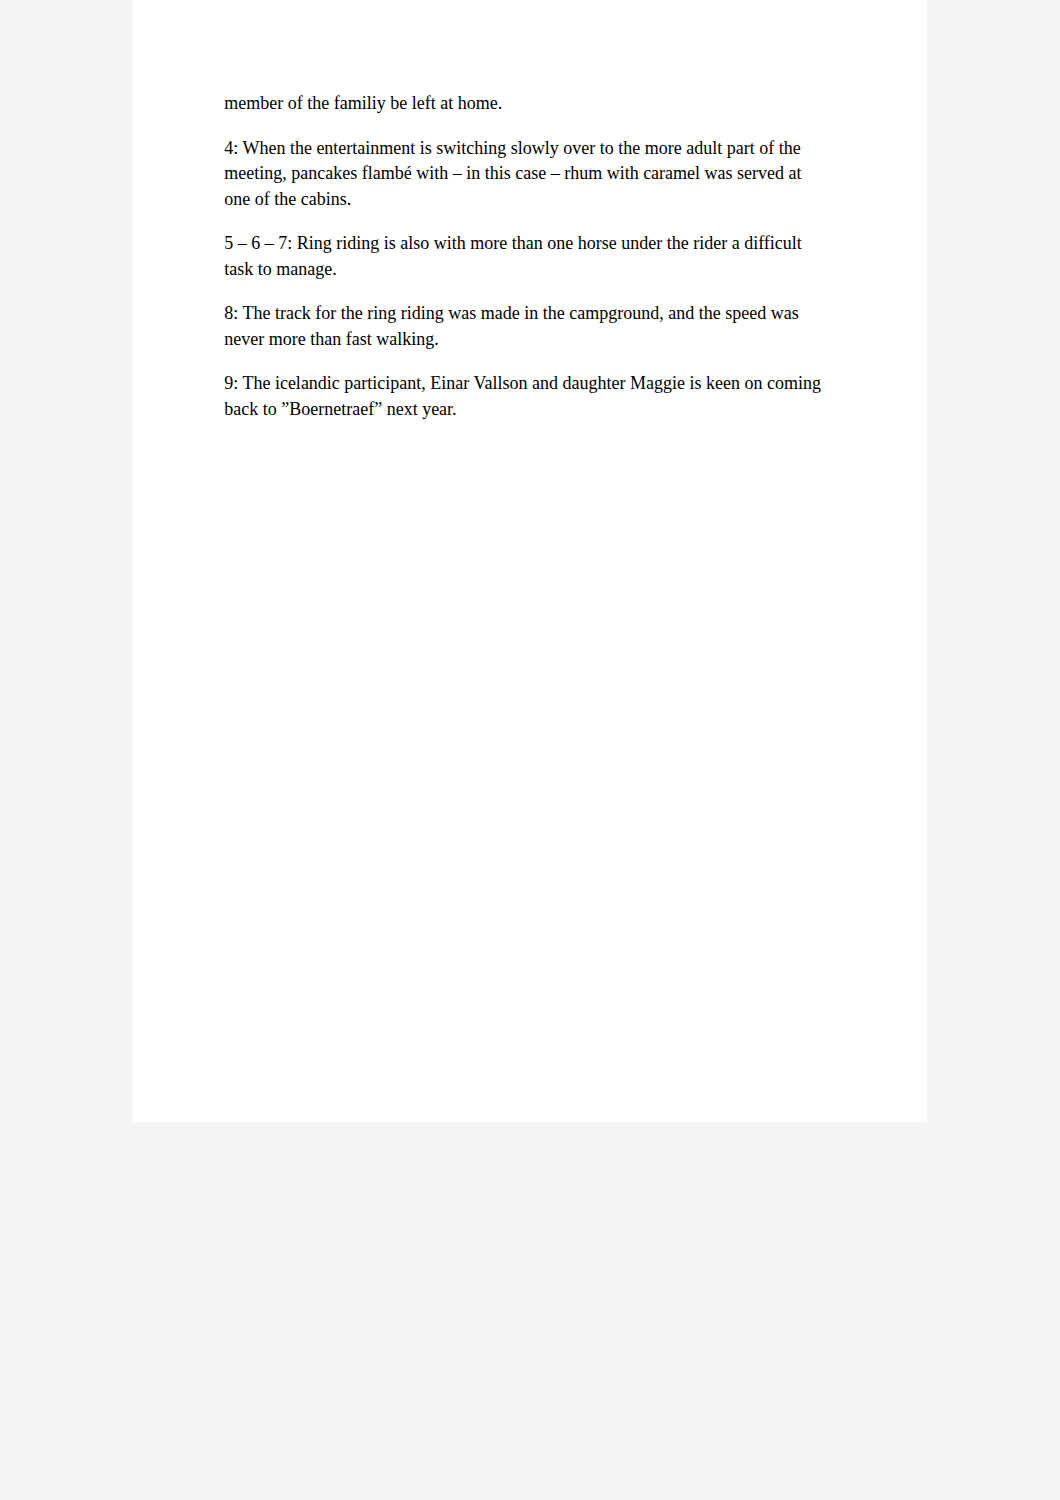member of the familiy be left at home.
4: When the entertainment is switching slowly over to the more adult part of the meeting, pancakes flambé with – in this case – rhum with caramel was served at one of the cabins.
5 – 6 – 7: Ring riding is also with more than one horse under the rider a difficult task to manage.
8: The track for the ring riding was made in the campground, and the speed was never more than fast walking.
9: The icelandic participant, Einar Vallson and daughter Maggie is keen on coming back to ”Boernetraef” next year.